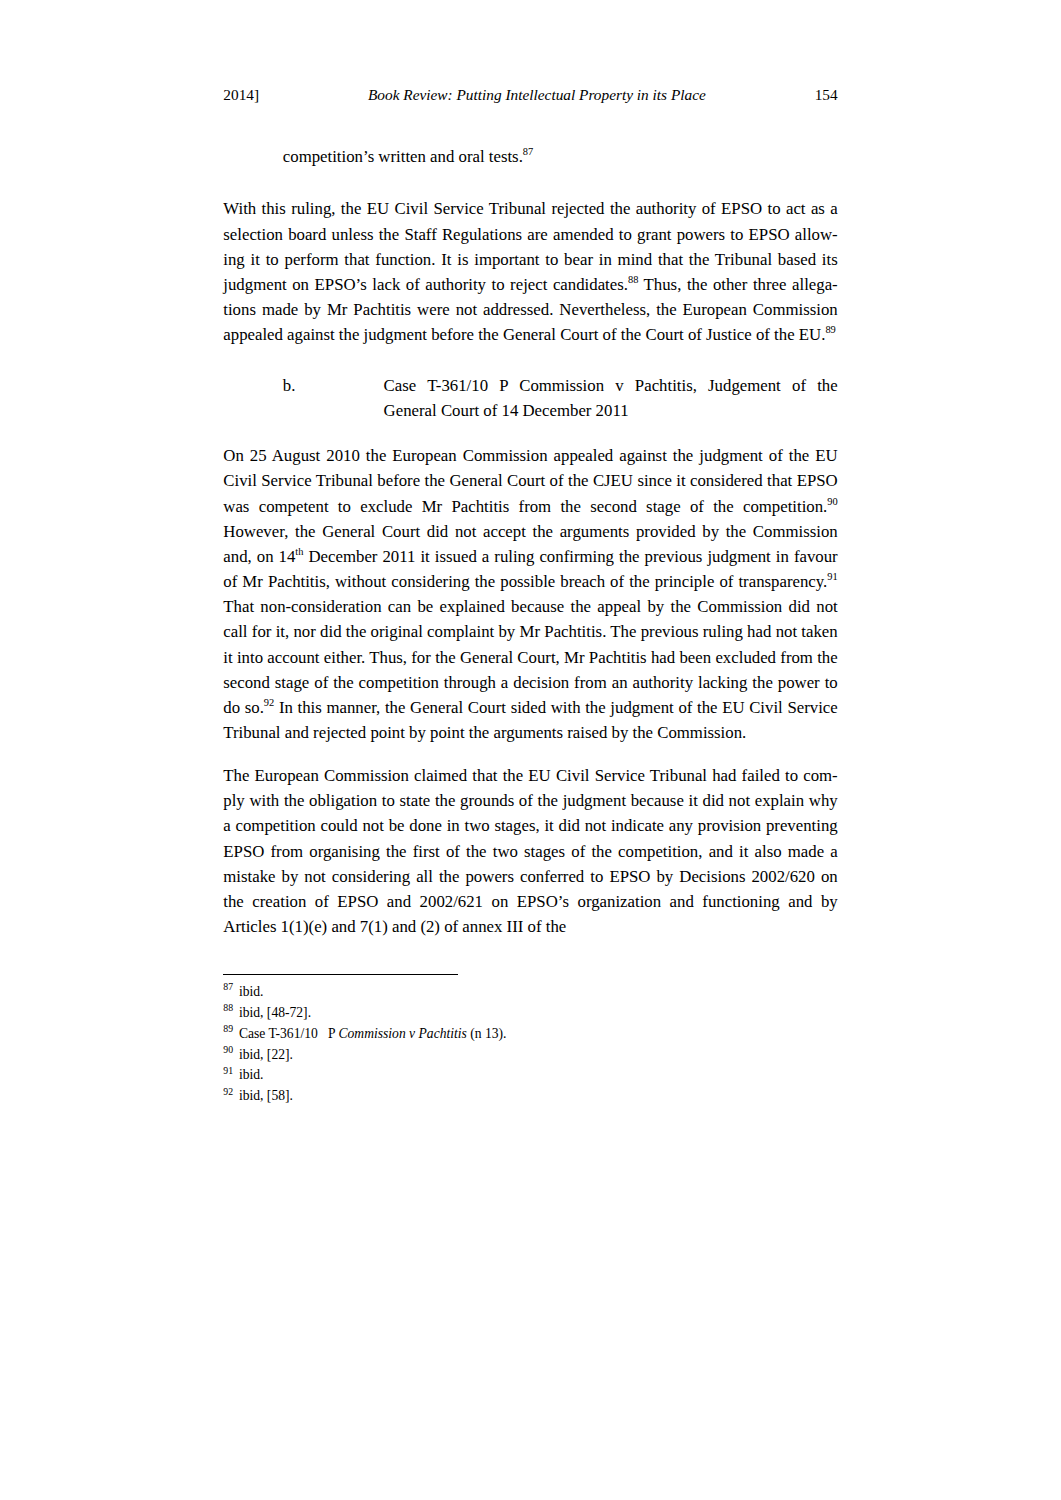2014] Book Review: Putting Intellectual Property in its Place 154
competition’s written and oral tests.87
With this ruling, the EU Civil Service Tribunal rejected the authority of EPSO to act as a selection board unless the Staff Regulations are amended to grant powers to EPSO allowing it to perform that function. It is important to bear in mind that the Tribunal based its judgment on EPSO’s lack of authority to reject candidates.88 Thus, the other three allegations made by Mr Pachtitis were not addressed. Nevertheless, the European Commission appealed against the judgment before the General Court of the Court of Justice of the EU.89
b. Case T-361/10 P Commission v Pachtitis, Judgement of the General Court of 14 December 2011
On 25 August 2010 the European Commission appealed against the judgment of the EU Civil Service Tribunal before the General Court of the CJEU since it considered that EPSO was competent to exclude Mr Pachtitis from the second stage of the competition.90 However, the General Court did not accept the arguments provided by the Commission and, on 14th December 2011 it issued a ruling confirming the previous judgment in favour of Mr Pachtitis, without considering the possible breach of the principle of transparency.91 That non-consideration can be explained because the appeal by the Commission did not call for it, nor did the original complaint by Mr Pachtitis. The previous ruling had not taken it into account either. Thus, for the General Court, Mr Pachtitis had been excluded from the second stage of the competition through a decision from an authority lacking the power to do so.92 In this manner, the General Court sided with the judgment of the EU Civil Service Tribunal and rejected point by point the arguments raised by the Commission.
The European Commission claimed that the EU Civil Service Tribunal had failed to comply with the obligation to state the grounds of the judgment because it did not explain why a competition could not be done in two stages, it did not indicate any provision preventing EPSO from organising the first of the two stages of the competition, and it also made a mistake by not considering all the powers conferred to EPSO by Decisions 2002/620 on the creation of EPSO and 2002/621 on EPSO’s organization and functioning and by Articles 1(1)(e) and 7(1) and (2) of annex III of the
87 ibid.
88 ibid, [48-72].
89 Case T-361/10 P Commission v Pachtitis (n 13).
90 ibid, [22].
91 ibid.
92 ibid, [58].